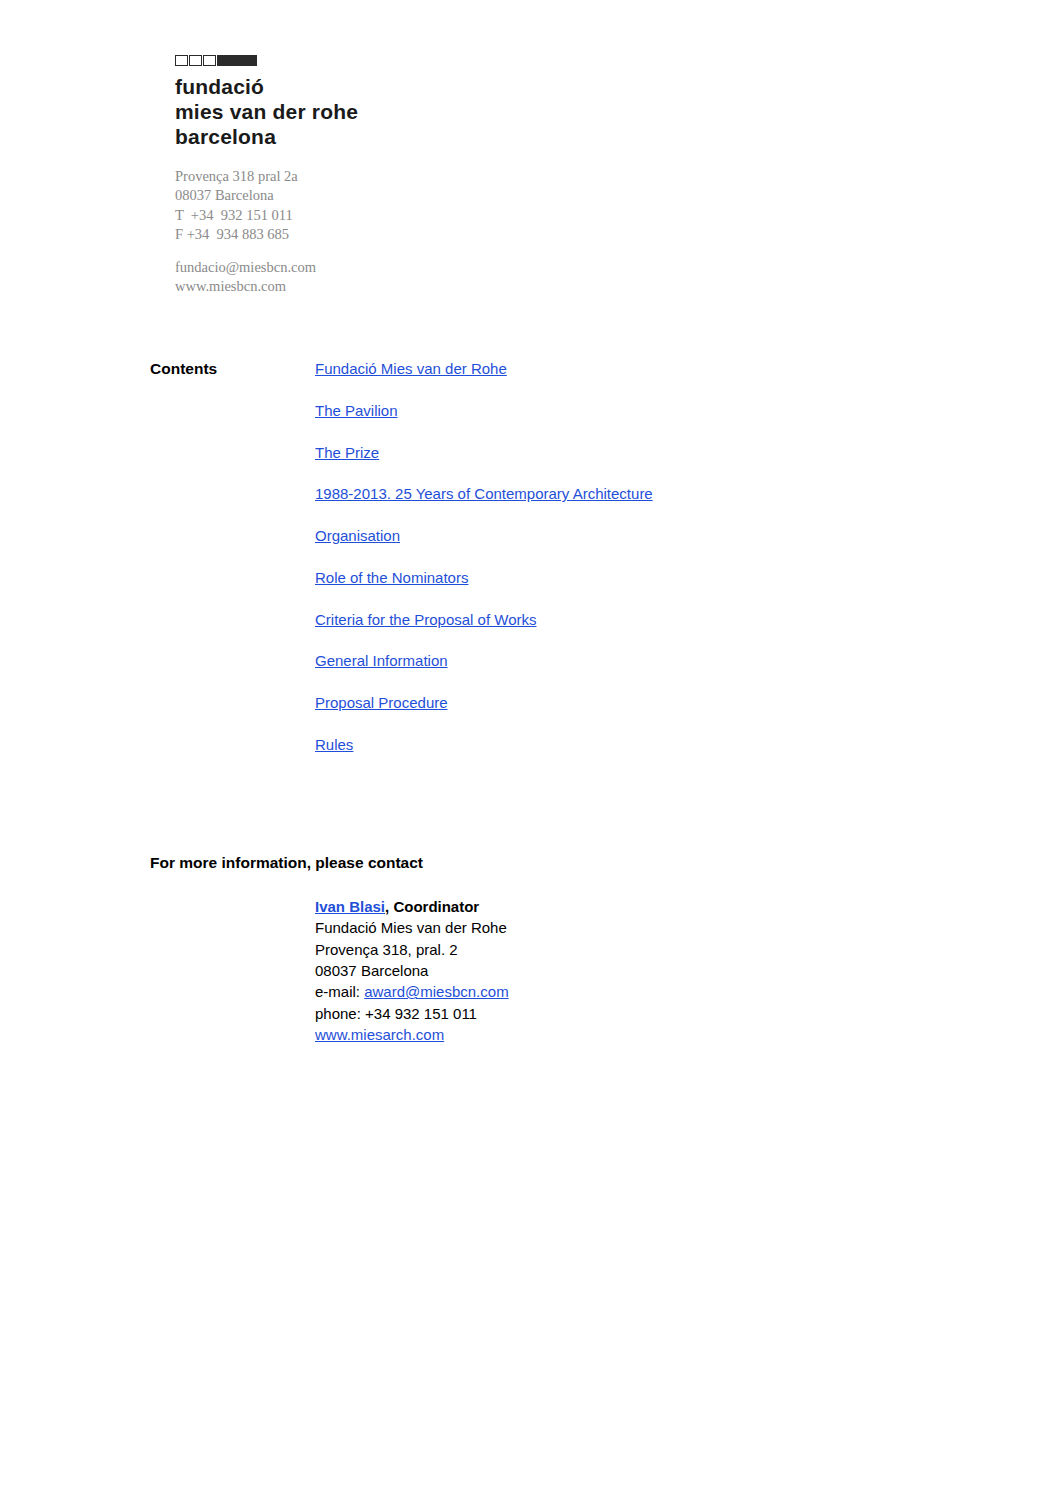fundació
mies van der rohe
barcelona
Provença 318 pral 2a
08037 Barcelona
T +34 932 151 011
F +34 934 883 685
fundacio@miesbcn.com
www.miesbcn.com
Contents
Fundació Mies van der Rohe
The Pavilion
The Prize
1988-2013. 25 Years of Contemporary Architecture
Organisation
Role of the Nominators
Criteria for the Proposal of Works
General Information
Proposal Procedure
Rules
For more information, please contact
Ivan Blasi, Coordinator
Fundació Mies van der Rohe
Provença 318, pral. 2
08037 Barcelona
e-mail: award@miesbcn.com
phone: +34 932 151 011
www.miesarch.com